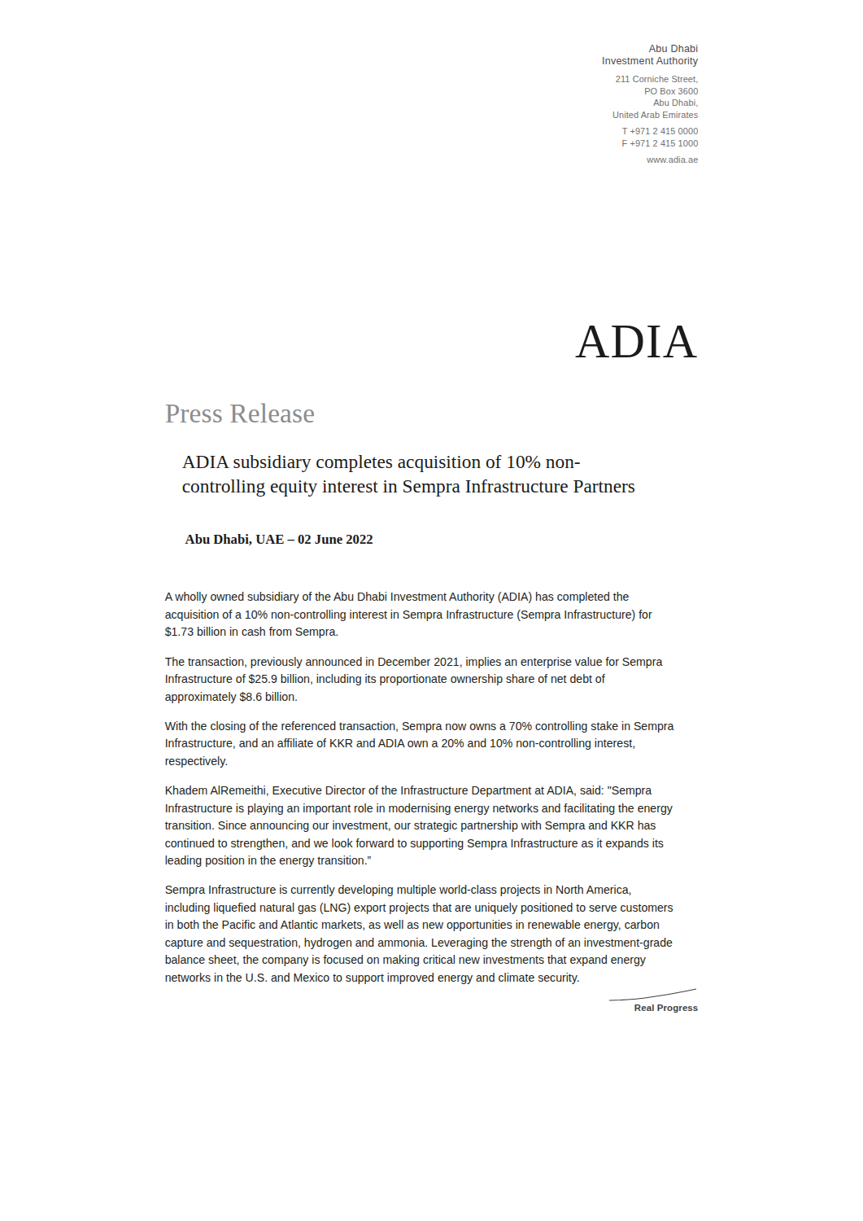Abu Dhabi Investment Authority
211 Corniche Street, PO Box 3600 Abu Dhabi, United Arab Emirates
T +971 2 415 0000 F +971 2 415 1000
www.adia.ae
ADIA
Press Release
ADIA subsidiary completes acquisition of 10% non-controlling equity interest in Sempra Infrastructure Partners
Abu Dhabi, UAE – 02 June 2022
A wholly owned subsidiary of the Abu Dhabi Investment Authority (ADIA) has completed the acquisition of a 10% non-controlling interest in Sempra Infrastructure (Sempra Infrastructure) for $1.73 billion in cash from Sempra.
The transaction, previously announced in December 2021, implies an enterprise value for Sempra Infrastructure of $25.9 billion, including its proportionate ownership share of net debt of approximately $8.6 billion.
With the closing of the referenced transaction, Sempra now owns a 70% controlling stake in Sempra Infrastructure, and an affiliate of KKR and ADIA own a 20% and 10% non-controlling interest, respectively.
Khadem AlRemeithi, Executive Director of the Infrastructure Department at ADIA, said: "Sempra Infrastructure is playing an important role in modernising energy networks and facilitating the energy transition. Since announcing our investment, our strategic partnership with Sempra and KKR has continued to strengthen, and we look forward to supporting Sempra Infrastructure as it expands its leading position in the energy transition.”
Sempra Infrastructure is currently developing multiple world-class projects in North America, including liquefied natural gas (LNG) export projects that are uniquely positioned to serve customers in both the Pacific and Atlantic markets, as well as new opportunities in renewable energy, carbon capture and sequestration, hydrogen and ammonia. Leveraging the strength of an investment-grade balance sheet, the company is focused on making critical new investments that expand energy networks in the U.S. and Mexico to support improved energy and climate security.
Real Progress